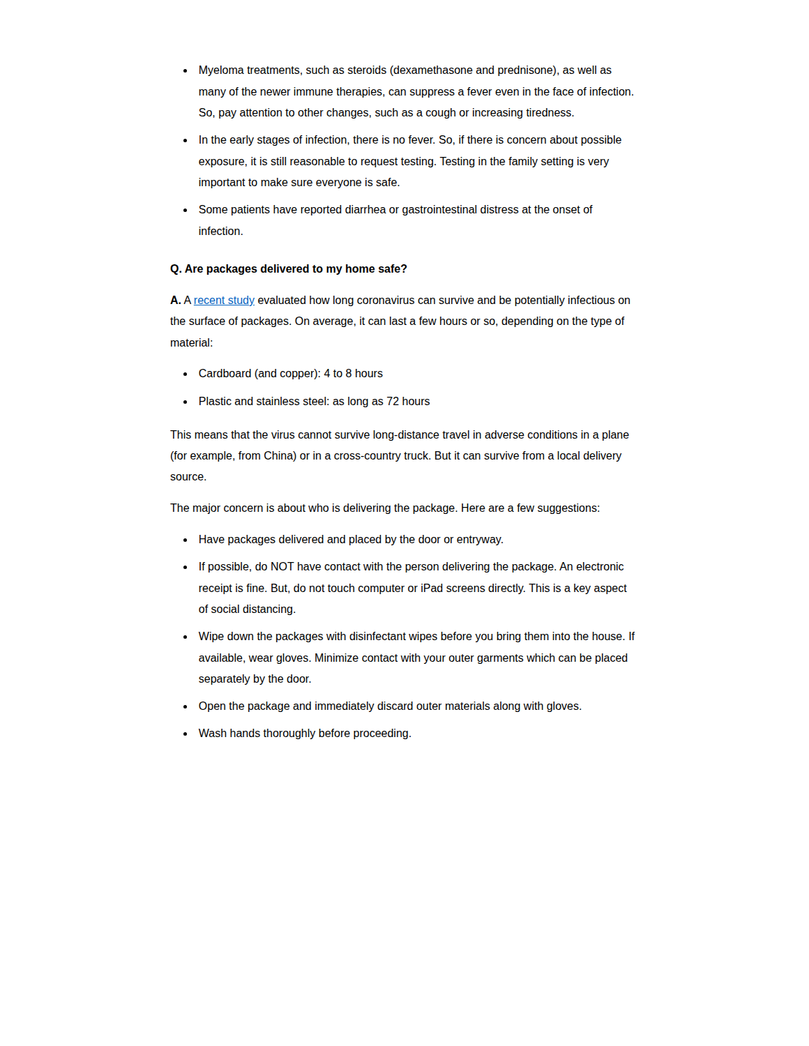Myeloma treatments, such as steroids (dexamethasone and prednisone), as well as many of the newer immune therapies, can suppress a fever even in the face of infection. So, pay attention to other changes, such as a cough or increasing tiredness.
In the early stages of infection, there is no fever. So, if there is concern about possible exposure, it is still reasonable to request testing. Testing in the family setting is very important to make sure everyone is safe.
Some patients have reported diarrhea or gastrointestinal distress at the onset of infection.
Q. Are packages delivered to my home safe?
A. A recent study evaluated how long coronavirus can survive and be potentially infectious on the surface of packages. On average, it can last a few hours or so, depending on the type of material:
Cardboard (and copper): 4 to 8 hours
Plastic and stainless steel: as long as 72 hours
This means that the virus cannot survive long-distance travel in adverse conditions in a plane (for example, from China) or in a cross-country truck. But it can survive from a local delivery source.
The major concern is about who is delivering the package. Here are a few suggestions:
Have packages delivered and placed by the door or entryway.
If possible, do NOT have contact with the person delivering the package. An electronic receipt is fine. But, do not touch computer or iPad screens directly. This is a key aspect of social distancing.
Wipe down the packages with disinfectant wipes before you bring them into the house. If available, wear gloves. Minimize contact with your outer garments which can be placed separately by the door.
Open the package and immediately discard outer materials along with gloves.
Wash hands thoroughly before proceeding.